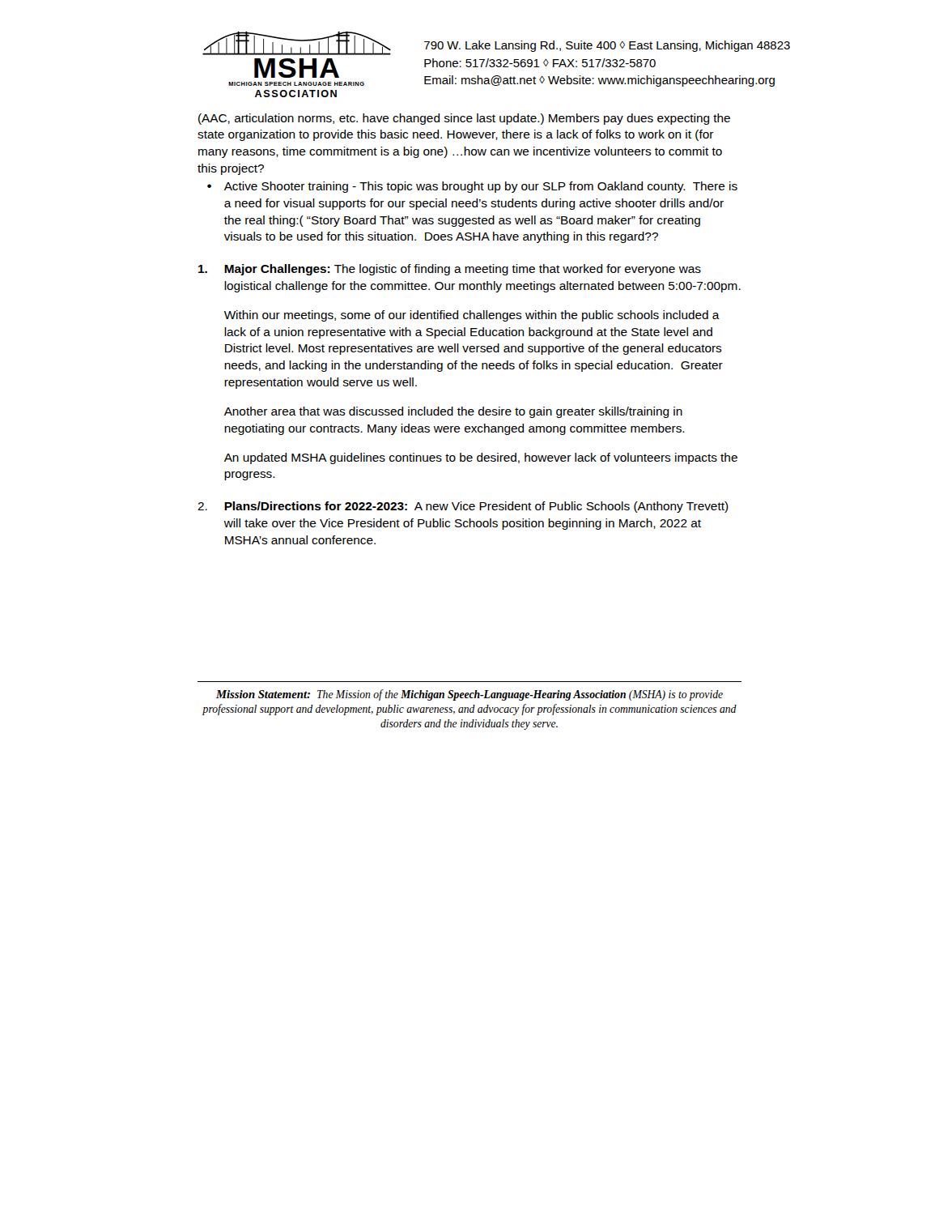MSHA MICHIGAN SPEECH LANGUAGE HEARING
ASSOCIATION
790 W. Lake Lansing Rd., Suite 400 ◊ East Lansing, Michigan 48823
Phone: 517/332-5691 ◊ FAX: 517/332-5870
Email: msha@att.net ◊ Website: www.michiganspeechhearing.org
(AAC, articulation norms, etc. have changed since last update.) Members pay dues expecting the state organization to provide this basic need. However, there is a lack of folks to work on it (for many reasons, time commitment is a big one) …how can we incentivize volunteers to commit to this project?
Active Shooter training - This topic was brought up by our SLP from Oakland county. There is a need for visual supports for our special need’s students during active shooter drills and/or the real thing:( “Story Board That” was suggested as well as “Board maker” for creating visuals to be used for this situation. Does ASHA have anything in this regard??
1.
Major Challenges: The logistic of finding a meeting time that worked for everyone was logistical challenge for the committee. Our monthly meetings alternated between 5:00-7:00pm.
Within our meetings, some of our identified challenges within the public schools included a lack of a union representative with a Special Education background at the State level and District level. Most representatives are well versed and supportive of the general educators needs, and lacking in the understanding of the needs of folks in special education. Greater representation would serve us well.
Another area that was discussed included the desire to gain greater skills/training in negotiating our contracts. Many ideas were exchanged among committee members.
An updated MSHA guidelines continues to be desired, however lack of volunteers impacts the progress.
2.
Plans/Directions for 2022-2023: A new Vice President of Public Schools (Anthony Trevett) will take over the Vice President of Public Schools position beginning in March, 2022 at MSHA’s annual conference.
Mission Statement: The Mission of the Michigan Speech-Language-Hearing Association (MSHA) is to provide professional support and development, public awareness, and advocacy for professionals in communication sciences and disorders and the individuals they serve.